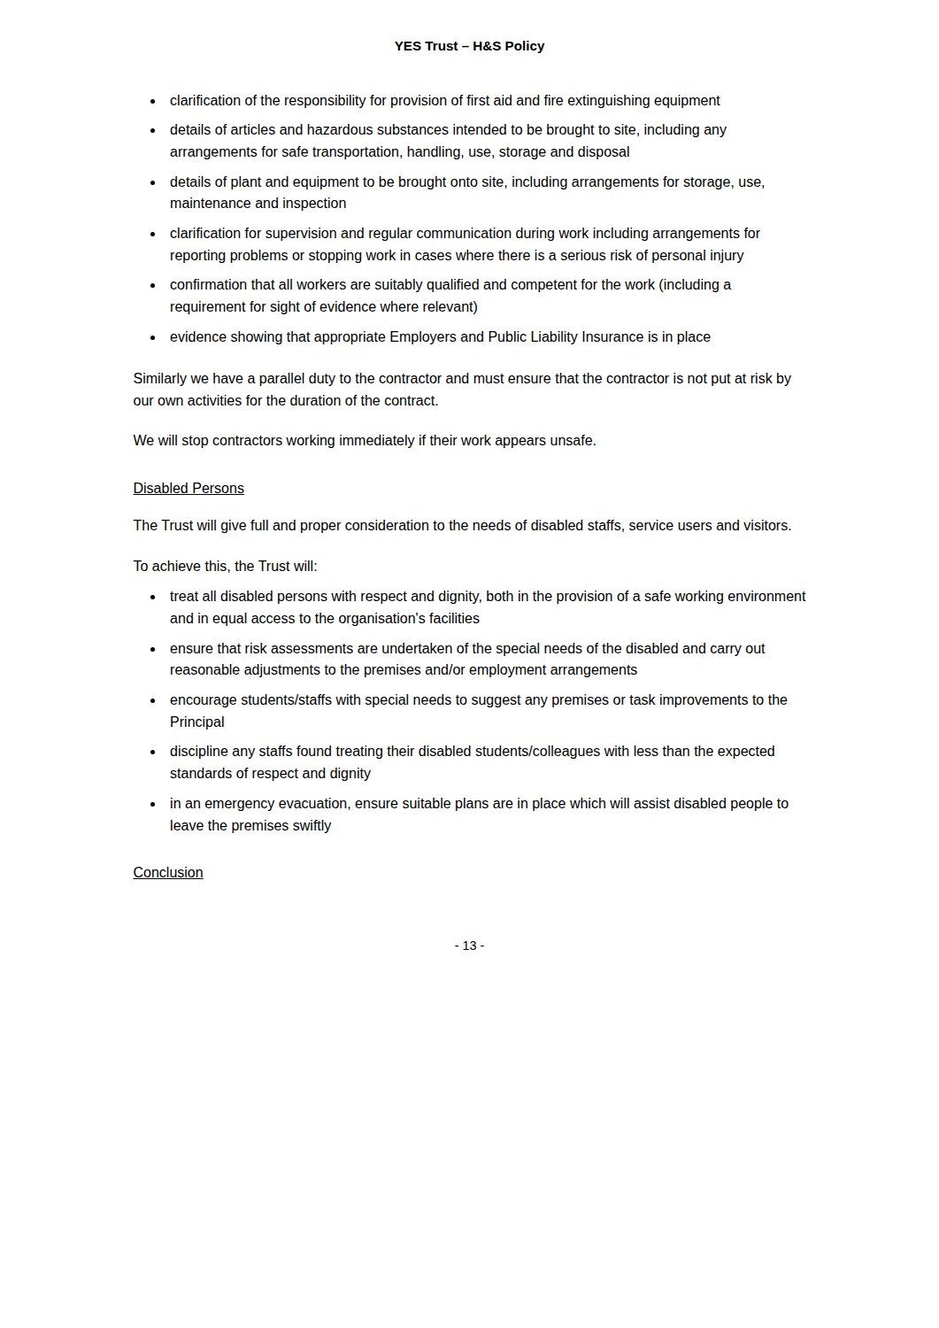YES Trust – H&S Policy
clarification of the responsibility for provision of first aid and fire extinguishing equipment
details of articles and hazardous substances intended to be brought to site, including any arrangements for safe transportation, handling, use, storage and disposal
details of plant and equipment to be brought onto site, including arrangements for storage, use, maintenance and inspection
clarification for supervision and regular communication during work including arrangements for reporting problems or stopping work in cases where there is a serious risk of personal injury
confirmation that all workers are suitably qualified and competent for the work (including a requirement for sight of evidence where relevant)
evidence showing that appropriate Employers and Public Liability Insurance is in place
Similarly we have a parallel duty to the contractor and must ensure that the contractor is not put at risk by our own activities for the duration of the contract.
We will stop contractors working immediately if their work appears unsafe.
Disabled Persons
The Trust will give full and proper consideration to the needs of disabled staffs, service users and visitors.
To achieve this, the Trust will:
treat all disabled persons with respect and dignity, both in the provision of a safe working environment and in equal access to the organisation's facilities
ensure that risk assessments are undertaken of the special needs of the disabled and carry out reasonable adjustments to the premises and/or employment arrangements
encourage students/staffs with special needs to suggest any premises or task improvements to the Principal
discipline any staffs found treating their disabled students/colleagues with less than the expected standards of respect and dignity
in an emergency evacuation, ensure suitable plans are in place which will assist disabled people to leave the premises swiftly
Conclusion
- 13 -